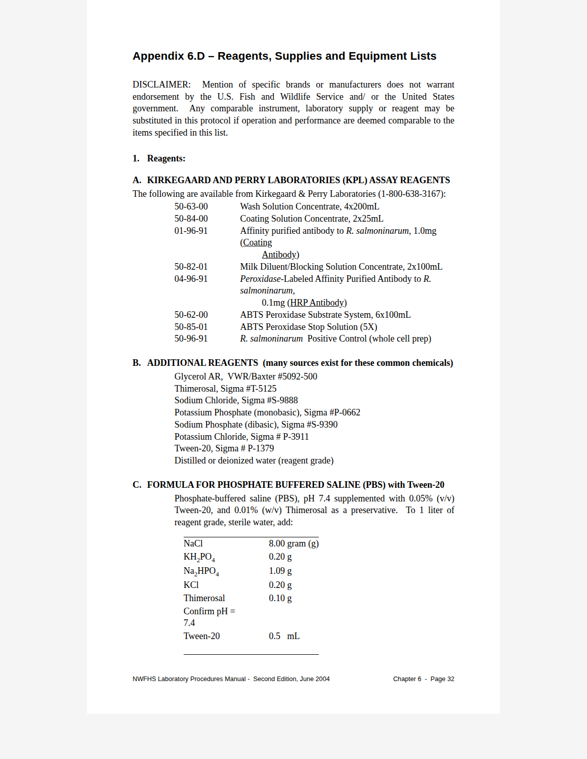Appendix 6.D – Reagents, Supplies and Equipment Lists
DISCLAIMER: Mention of specific brands or manufacturers does not warrant endorsement by the U.S. Fish and Wildlife Service and/ or the United States government. Any comparable instrument, laboratory supply or reagent may be substituted in this protocol if operation and performance are deemed comparable to the items specified in this list.
1. Reagents:
A. KIRKEGAARD AND PERRY LABORATORIES (KPL) ASSAY REAGENTS
The following are available from Kirkegaard & Perry Laboratories (1-800-638-3167):
50-63-00
Wash Solution Concentrate, 4x200mL
50-84-00
Coating Solution Concentrate, 2x25mL
01-96-91
Affinity purified antibody to R. salmoninarum, 1.0mg (Coating
Antibody)
50-82-01
Milk Diluent/Blocking Solution Concentrate, 2x100mL
04-96-91
Peroxidase-Labeled Affinity Purified Antibody to R. salmoninarum,
0.1mg (HRP Antibody)
50-62-00
ABTS Peroxidase Substrate System, 6x100mL
50-85-01
ABTS Peroxidase Stop Solution (5X)
50-96-91
R. salmoninarum Positive Control (whole cell prep)
B. ADDITIONAL REAGENTS (many sources exist for these common chemicals)
Glycerol AR, VWR/Baxter #5092-500
Thimerosal, Sigma #T-5125
Sodium Chloride, Sigma #S-9888
Potassium Phosphate (monobasic), Sigma #P-0662
Sodium Phosphate (dibasic), Sigma #S-9390
Potassium Chloride, Sigma # P-3911
Tween-20, Sigma # P-1379
Distilled or deionized water (reagent grade)
C. FORMULA FOR PHOSPHATE BUFFERED SALINE (PBS) with Tween-20
Phosphate-buffered saline (PBS), pH 7.4 supplemented with 0.05% (v/v) Tween-20, and 0.01% (w/v) Thimerosal as a preservative. To 1 liter of reagent grade, sterile water, add:
| NaCl | 8.00 gram (g) |
| KH 2 PO 4 | 0.20 g |
| Na 2 HPO 4 | 1.09 g |
| KCl | 0.20 g |
| Thimerosal | 0.10 g |
| Confirm pH = 7.4 | |
| Tween-20 | 0.5 mL |
NWFHS Laboratory Procedures Manual - Second Edition, June 2004 Chapter 6 - Page 32